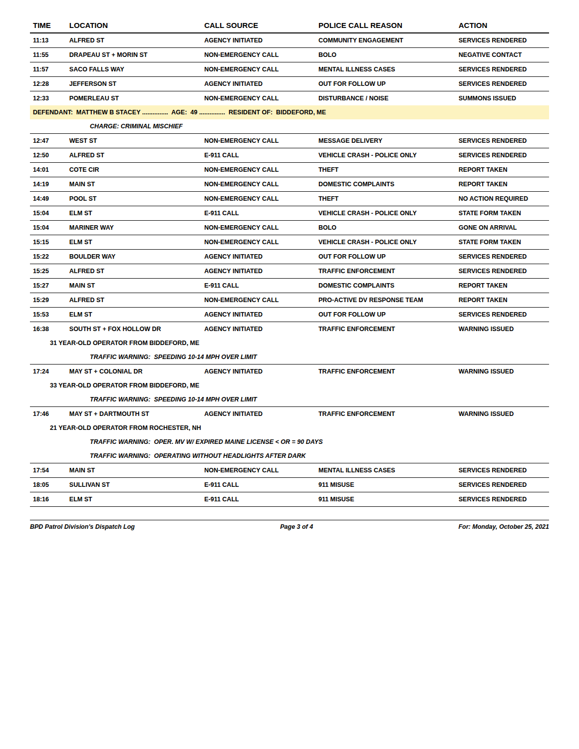| TIME | LOCATION | CALL SOURCE | POLICE CALL REASON | ACTION |
| --- | --- | --- | --- | --- |
| 11:13 | ALFRED ST | AGENCY INITIATED | COMMUNITY ENGAGEMENT | SERVICES RENDERED |
| 11:55 | DRAPEAU ST + MORIN ST | NON-EMERGENCY CALL | BOLO | NEGATIVE CONTACT |
| 11:57 | SACO FALLS WAY | NON-EMERGENCY CALL | MENTAL ILLNESS CASES | SERVICES RENDERED |
| 12:28 | JEFFERSON ST | AGENCY INITIATED | OUT FOR FOLLOW UP | SERVICES RENDERED |
| 12:33 | POMERLEAU ST | NON-EMERGENCY CALL | DISTURBANCE / NOISE | SUMMONS ISSUED |
| DEFENDANT: MATTHEW B STACEY ............... AGE: 49 ............... RESIDENT OF: BIDDEFORD, ME |
| CHARGE: CRIMINAL MISCHIEF |
| 12:47 | WEST ST | NON-EMERGENCY CALL | MESSAGE DELIVERY | SERVICES RENDERED |
| 12:50 | ALFRED ST | E-911 CALL | VEHICLE CRASH - POLICE ONLY | SERVICES RENDERED |
| 14:01 | COTE CIR | NON-EMERGENCY CALL | THEFT | REPORT TAKEN |
| 14:19 | MAIN ST | NON-EMERGENCY CALL | DOMESTIC COMPLAINTS | REPORT TAKEN |
| 14:49 | POOL ST | NON-EMERGENCY CALL | THEFT | NO ACTION REQUIRED |
| 15:04 | ELM ST | E-911 CALL | VEHICLE CRASH - POLICE ONLY | STATE FORM TAKEN |
| 15:04 | MARINER WAY | NON-EMERGENCY CALL | BOLO | GONE ON ARRIVAL |
| 15:15 | ELM ST | NON-EMERGENCY CALL | VEHICLE CRASH - POLICE ONLY | STATE FORM TAKEN |
| 15:22 | BOULDER WAY | AGENCY INITIATED | OUT FOR FOLLOW UP | SERVICES RENDERED |
| 15:25 | ALFRED ST | AGENCY INITIATED | TRAFFIC ENFORCEMENT | SERVICES RENDERED |
| 15:27 | MAIN ST | E-911 CALL | DOMESTIC COMPLAINTS | REPORT TAKEN |
| 15:29 | ALFRED ST | NON-EMERGENCY CALL | PRO-ACTIVE DV RESPONSE TEAM | REPORT TAKEN |
| 15:53 | ELM ST | AGENCY INITIATED | OUT FOR FOLLOW UP | SERVICES RENDERED |
| 16:38 | SOUTH ST + FOX HOLLOW DR | AGENCY INITIATED | TRAFFIC ENFORCEMENT | WARNING ISSUED |
| 31 YEAR-OLD OPERATOR FROM BIDDEFORD, ME |
| TRAFFIC WARNING: SPEEDING 10-14 MPH OVER LIMIT |
| 17:24 | MAY ST + COLONIAL DR | AGENCY INITIATED | TRAFFIC ENFORCEMENT | WARNING ISSUED |
| 33 YEAR-OLD OPERATOR FROM BIDDEFORD, ME |
| TRAFFIC WARNING: SPEEDING 10-14 MPH OVER LIMIT |
| 17:46 | MAY ST + DARTMOUTH ST | AGENCY INITIATED | TRAFFIC ENFORCEMENT | WARNING ISSUED |
| 21 YEAR-OLD OPERATOR FROM ROCHESTER, NH |
| TRAFFIC WARNING: OPER. MV W/ EXPIRED MAINE LICENSE < OR = 90 DAYS |
| TRAFFIC WARNING: OPERATING WITHOUT HEADLIGHTS AFTER DARK |
| 17:54 | MAIN ST | NON-EMERGENCY CALL | MENTAL ILLNESS CASES | SERVICES RENDERED |
| 18:05 | SULLIVAN ST | E-911 CALL | 911 MISUSE | SERVICES RENDERED |
| 18:16 | ELM ST | E-911 CALL | 911 MISUSE | SERVICES RENDERED |
BPD Patrol Division's Dispatch Log
Page 3 of 4
For: Monday, October 25, 2021